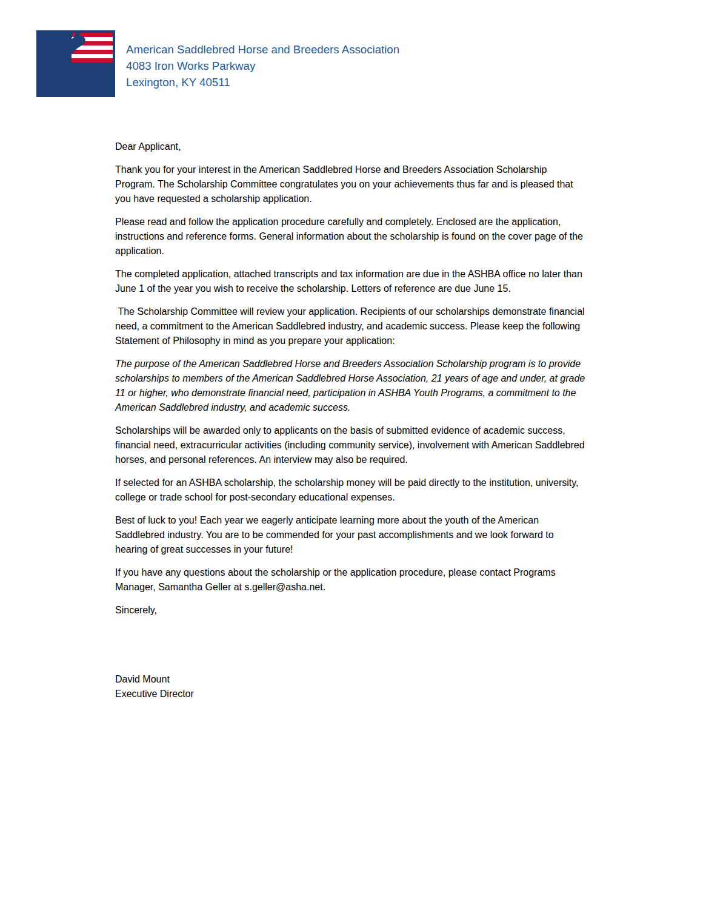American Saddlebred Horse and Breeders Association
4083 Iron Works Parkway
Lexington, KY 40511
Dear Applicant,
Thank you for your interest in the American Saddlebred Horse and Breeders Association Scholarship Program. The Scholarship Committee congratulates you on your achievements thus far and is pleased that you have requested a scholarship application.
Please read and follow the application procedure carefully and completely. Enclosed are the application, instructions and reference forms. General information about the scholarship is found on the cover page of the application.
The completed application, attached transcripts and tax information are due in the ASHBA office no later than June 1 of the year you wish to receive the scholarship. Letters of reference are due June 15.
The Scholarship Committee will review your application. Recipients of our scholarships demonstrate financial need, a commitment to the American Saddlebred industry, and academic success. Please keep the following Statement of Philosophy in mind as you prepare your application:
The purpose of the American Saddlebred Horse and Breeders Association Scholarship program is to provide scholarships to members of the American Saddlebred Horse Association, 21 years of age and under, at grade 11 or higher, who demonstrate financial need, participation in ASHBA Youth Programs, a commitment to the American Saddlebred industry, and academic success.
Scholarships will be awarded only to applicants on the basis of submitted evidence of academic success, financial need, extracurricular activities (including community service), involvement with American Saddlebred horses, and personal references. An interview may also be required.
If selected for an ASHBA scholarship, the scholarship money will be paid directly to the institution, university, college or trade school for post-secondary educational expenses.
Best of luck to you! Each year we eagerly anticipate learning more about the youth of the American Saddlebred industry. You are to be commended for your past accomplishments and we look forward to hearing of great successes in your future!
If you have any questions about the scholarship or the application procedure, please contact Programs Manager, Samantha Geller at s.geller@asha.net.
Sincerely,
David Mount
Executive Director